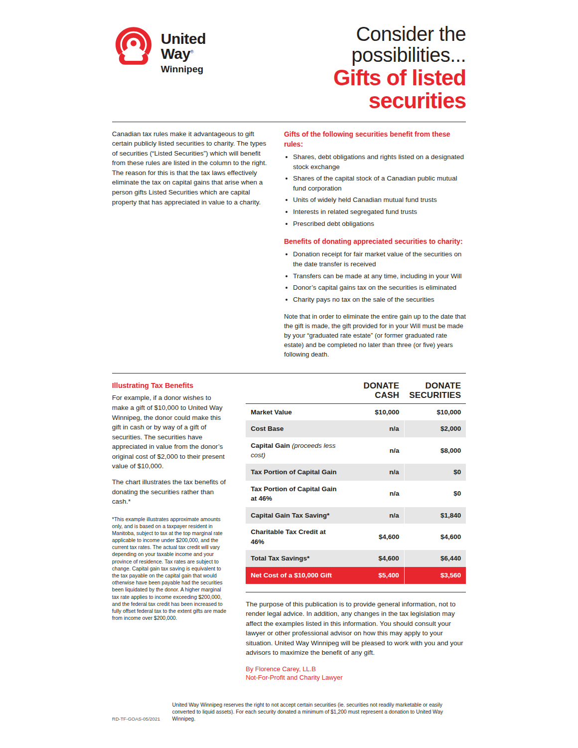United Way® Winnipeg
Consider the possibilities... Gifts of listed securities
Canadian tax rules make it advantageous to gift certain publicly listed securities to charity. The types of securities (“Listed Securities”) which will benefit from these rules are listed in the column to the right. The reason for this is that the tax laws effectively eliminate the tax on capital gains that arise when a person gifts Listed Securities which are capital property that has appreciated in value to a charity.
Gifts of the following securities benefit from these rules:
Shares, debt obligations and rights listed on a designated stock exchange
Shares of the capital stock of a Canadian public mutual fund corporation
Units of widely held Canadian mutual fund trusts
Interests in related segregated fund trusts
Prescribed debt obligations
Benefits of donating appreciated securities to charity:
Donation receipt for fair market value of the securities on the date transfer is received
Transfers can be made at any time, including in your Will
Donor’s capital gains tax on the securities is eliminated
Charity pays no tax on the sale of the securities
Note that in order to eliminate the entire gain up to the date that the gift is made, the gift provided for in your Will must be made by your “graduated rate estate” (or former graduated rate estate) and be completed no later than three (or five) years following death.
Illustrating Tax Benefits
For example, if a donor wishes to make a gift of $10,000 to United Way Winnipeg, the donor could make this gift in cash or by way of a gift of securities. The securities have appreciated in value from the donor’s original cost of $2,000 to their present value of $10,000.
The chart illustrates the tax benefits of donating the securities rather than cash.*
*This example illustrates approximate amounts only, and is based on a taxpayer resident in Manitoba, subject to tax at the top marginal rate applicable to income under $200,000, and the current tax rates. The actual tax credit will vary depending on your taxable income and your province of residence. Tax rates are subject to change. Capital gain tax saving is equivalent to the tax payable on the capital gain that would otherwise have been payable had the securities been liquidated by the donor. A higher marginal tax rate applies to income exceeding $200,000, and the federal tax credit has been increased to fully offset federal tax to the extent gifts are made from income over $200,000.
| | DONATE CASH | DONATE SECURITIES |
| --- | --- | --- |
| Market Value | $10,000 | $10,000 |
| Cost Base | n/a | $2,000 |
| Capital Gain (proceeds less cost) | n/a | $8,000 |
| Tax Portion of Capital Gain | n/a | $0 |
| Tax Portion of Capital Gain at 46% | n/a | $0 |
| Capital Gain Tax Saving* | n/a | $1,840 |
| Charitable Tax Credit at 46% | $4,600 | $4,600 |
| Total Tax Savings* | $4,600 | $6,440 |
| Net Cost of a $10,000 Gift | $5,400 | $3,560 |
The purpose of this publication is to provide general information, not to render legal advice. In addition, any changes in the tax legislation may affect the examples listed in this information. You should consult your lawyer or other professional advisor on how this may apply to your situation. United Way Winnipeg will be pleased to work with you and your advisors to maximize the benefit of any gift.
By Florence Carey, LL.B
Not-For-Profit and Charity Lawyer
RD-TF-GOAS-05/2021
United Way Winnipeg reserves the right to not accept certain securities (ie. securities not readily marketable or easily converted to liquid assets). For each security donated a minimum of $1,200 must represent a donation to United Way Winnipeg.